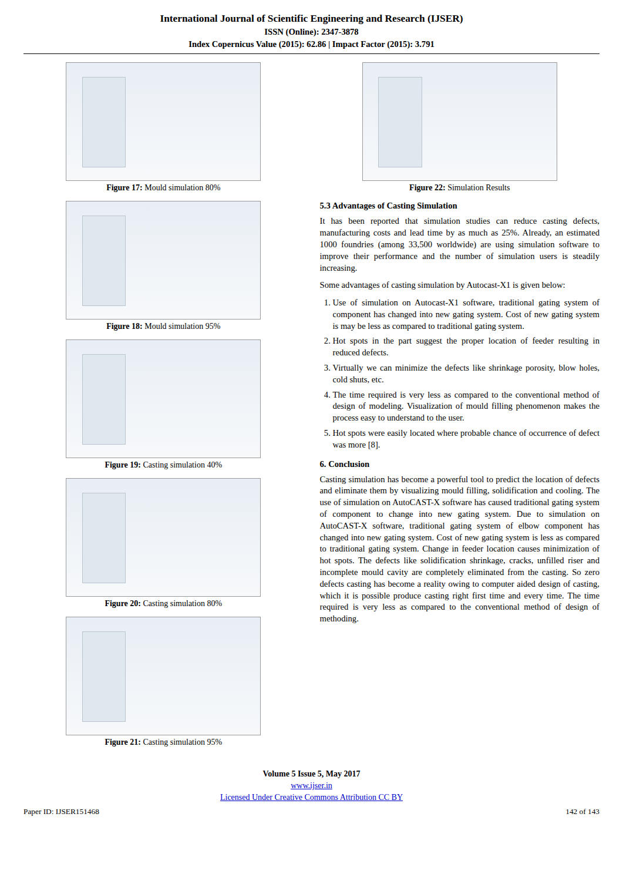International Journal of Scientific Engineering and Research (IJSER)
ISSN (Online): 2347-3878
Index Copernicus Value (2015): 62.86 | Impact Factor (2015): 3.791
Figure 17: Mould simulation 80%
Figure 18: Mould simulation 95%
Figure 19: Casting simulation 40%
Figure 20: Casting simulation 80%
Figure 21: Casting simulation 95%
Figure 22: Simulation Results
5.3 Advantages of Casting Simulation
It has been reported that simulation studies can reduce casting defects, manufacturing costs and lead time by as much as 25%. Already, an estimated 1000 foundries (among 33,500 worldwide) are using simulation software to improve their performance and the number of simulation users is steadily increasing.
Some advantages of casting simulation by Autocast-X1 is given below:
Use of simulation on Autocast-X1 software, traditional gating system of component has changed into new gating system. Cost of new gating system is may be less as compared to traditional gating system.
Hot spots in the part suggest the proper location of feeder resulting in reduced defects.
Virtually we can minimize the defects like shrinkage porosity, blow holes, cold shuts, etc.
The time required is very less as compared to the conventional method of design of modeling. Visualization of mould filling phenomenon makes the process easy to understand to the user.
Hot spots were easily located where probable chance of occurrence of defect was more [8].
6. Conclusion
Casting simulation has become a powerful tool to predict the location of defects and eliminate them by visualizing mould filling, solidification and cooling. The use of simulation on AutoCAST-X software has caused traditional gating system of component to change into new gating system. Due to simulation on AutoCAST-X software, traditional gating system of elbow component has changed into new gating system. Cost of new gating system is less as compared to traditional gating system. Change in feeder location causes minimization of hot spots. The defects like solidification shrinkage, cracks, unfilled riser and incomplete mould cavity are completely eliminated from the casting. So zero defects casting has become a reality owing to computer aided design of casting, which it is possible produce casting right first time and every time. The time required is very less as compared to the conventional method of design of methoding.
Volume 5 Issue 5, May 2017
www.ijser.in
Licensed Under Creative Commons Attribution CC BY
Paper ID: IJSER151468 142 of 143